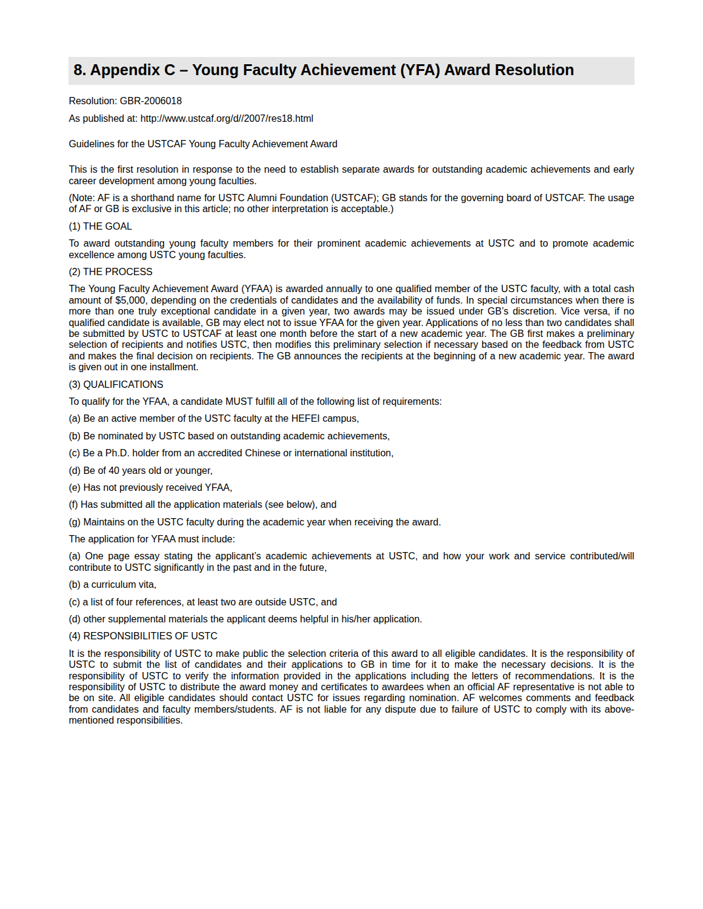8. Appendix C – Young Faculty Achievement (YFA) Award Resolution
Resolution: GBR-2006018
As published at: http://www.ustcaf.org/d//2007/res18.html
Guidelines for the USTCAF Young Faculty Achievement Award
This is the first resolution in response to the need to establish separate awards for outstanding academic achievements and early career development among young faculties.
(Note: AF is a shorthand name for USTC Alumni Foundation (USTCAF); GB stands for the governing board of USTCAF. The usage of AF or GB is exclusive in this article; no other interpretation is acceptable.)
(1) THE GOAL
To award outstanding young faculty members for their prominent academic achievements at USTC and to promote academic excellence among USTC young faculties.
(2) THE PROCESS
The Young Faculty Achievement Award (YFAA) is awarded annually to one qualified member of the USTC faculty, with a total cash amount of $5,000, depending on the credentials of candidates and the availability of funds. In special circumstances when there is more than one truly exceptional candidate in a given year, two awards may be issued under GB’s discretion. Vice versa, if no qualified candidate is available, GB may elect not to issue YFAA for the given year. Applications of no less than two candidates shall be submitted by USTC to USTCAF at least one month before the start of a new academic year. The GB first makes a preliminary selection of recipients and notifies USTC, then modifies this preliminary selection if necessary based on the feedback from USTC and makes the final decision on recipients. The GB announces the recipients at the beginning of a new academic year. The award is given out in one installment.
(3) QUALIFICATIONS
To qualify for the YFAA, a candidate MUST fulfill all of the following list of requirements:
(a) Be an active member of the USTC faculty at the HEFEI campus,
(b) Be nominated by USTC based on outstanding academic achievements,
(c) Be a Ph.D. holder from an accredited Chinese or international institution,
(d) Be of 40 years old or younger,
(e) Has not previously received YFAA,
(f) Has submitted all the application materials (see below), and
(g) Maintains on the USTC faculty during the academic year when receiving the award.
The application for YFAA must include:
(a) One page essay stating the applicant’s academic achievements at USTC, and how your work and service contributed/will contribute to USTC significantly in the past and in the future,
(b) a curriculum vita,
(c) a list of four references, at least two are outside USTC, and
(d) other supplemental materials the applicant deems helpful in his/her application.
(4) RESPONSIBILITIES OF USTC
It is the responsibility of USTC to make public the selection criteria of this award to all eligible candidates. It is the responsibility of USTC to submit the list of candidates and their applications to GB in time for it to make the necessary decisions. It is the responsibility of USTC to verify the information provided in the applications including the letters of recommendations. It is the responsibility of USTC to distribute the award money and certificates to awardees when an official AF representative is not able to be on site. All eligible candidates should contact USTC for issues regarding nomination. AF welcomes comments and feedback from candidates and faculty members/students. AF is not liable for any dispute due to failure of USTC to comply with its above-mentioned responsibilities.